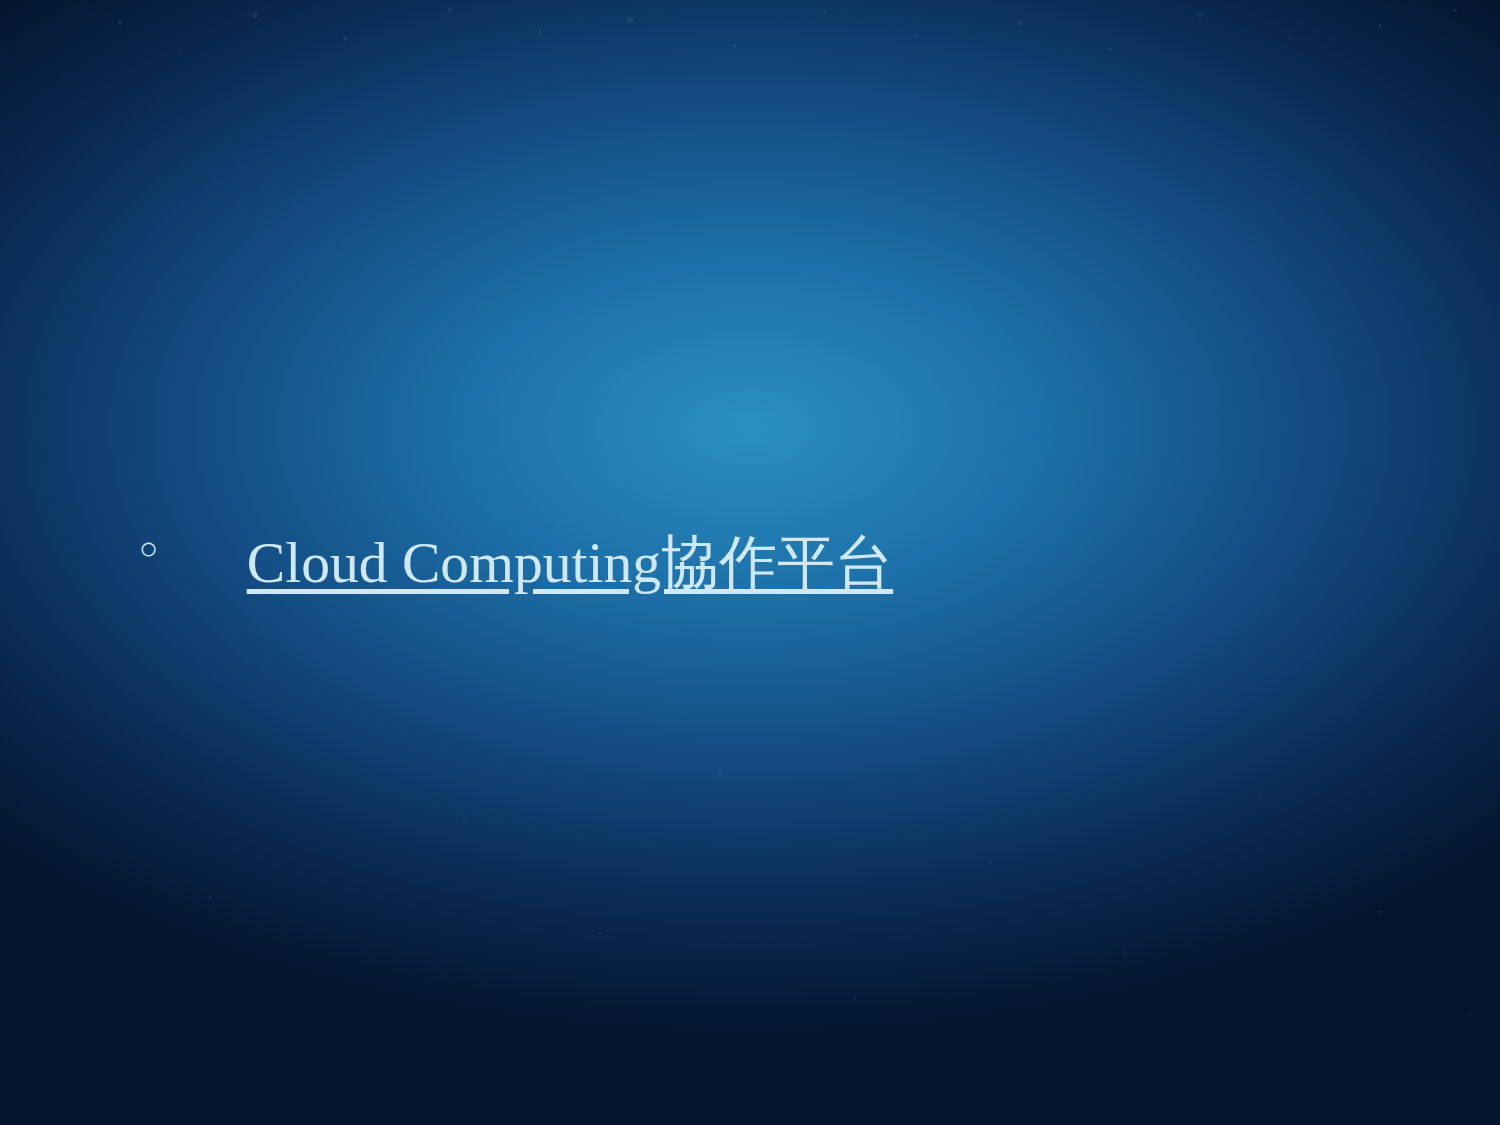Cloud Computing協作平台